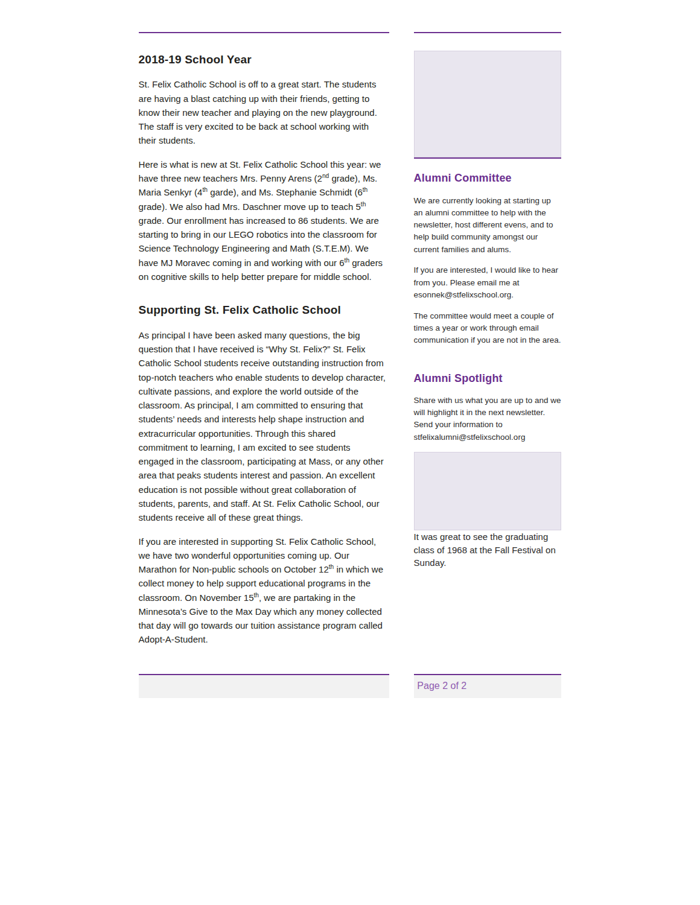2018-19 School Year
St. Felix Catholic School is off to a great start. The students are having a blast catching up with their friends, getting to know their new teacher and playing on the new playground. The staff is very excited to be back at school working with their students.
Here is what is new at St. Felix Catholic School this year: we have three new teachers Mrs. Penny Arens (2nd grade), Ms. Maria Senkyr (4th garde), and Ms. Stephanie Schmidt (6th grade). We also had Mrs. Daschner move up to teach 5th grade. Our enrollment has increased to 86 students. We are starting to bring in our LEGO robotics into the classroom for Science Technology Engineering and Math (S.T.E.M). We have MJ Moravec coming in and working with our 6th graders on cognitive skills to help better prepare for middle school.
Supporting St. Felix Catholic School
As principal I have been asked many questions, the big question that I have received is “Why St. Felix?” St. Felix Catholic School students receive outstanding instruction from top-notch teachers who enable students to develop character, cultivate passions, and explore the world outside of the classroom. As principal, I am committed to ensuring that students’ needs and interests help shape instruction and extracurricular opportunities. Through this shared commitment to learning, I am excited to see students engaged in the classroom, participating at Mass, or any other area that peaks students interest and passion. An excellent education is not possible without great collaboration of students, parents, and staff. At St. Felix Catholic School, our students receive all of these great things.
If you are interested in supporting St. Felix Catholic School, we have two wonderful opportunities coming up. Our Marathon for Non-public schools on October 12th in which we collect money to help support educational programs in the classroom. On November 15th, we are partaking in the Minnesota’s Give to the Max Day which any money collected that day will go towards our tuition assistance program called Adopt-A-Student.
Alumni Committee
We are currently looking at starting up an alumni committee to help with the newsletter, host different evens, and to help build community amongst our current families and alums.
If you are interested, I would like to hear from you. Please email me at esonnek@stfelixschool.org.
The committee would meet a couple of times a year or work through email communication if you are not in the area.
Alumni Spotlight
Share with us what you are up to and we will highlight it in the next newsletter. Send your information to stfelixalumni@stfelixschool.org
It was great to see the graduating class of 1968 at the Fall Festival on Sunday.
Page 2 of 2